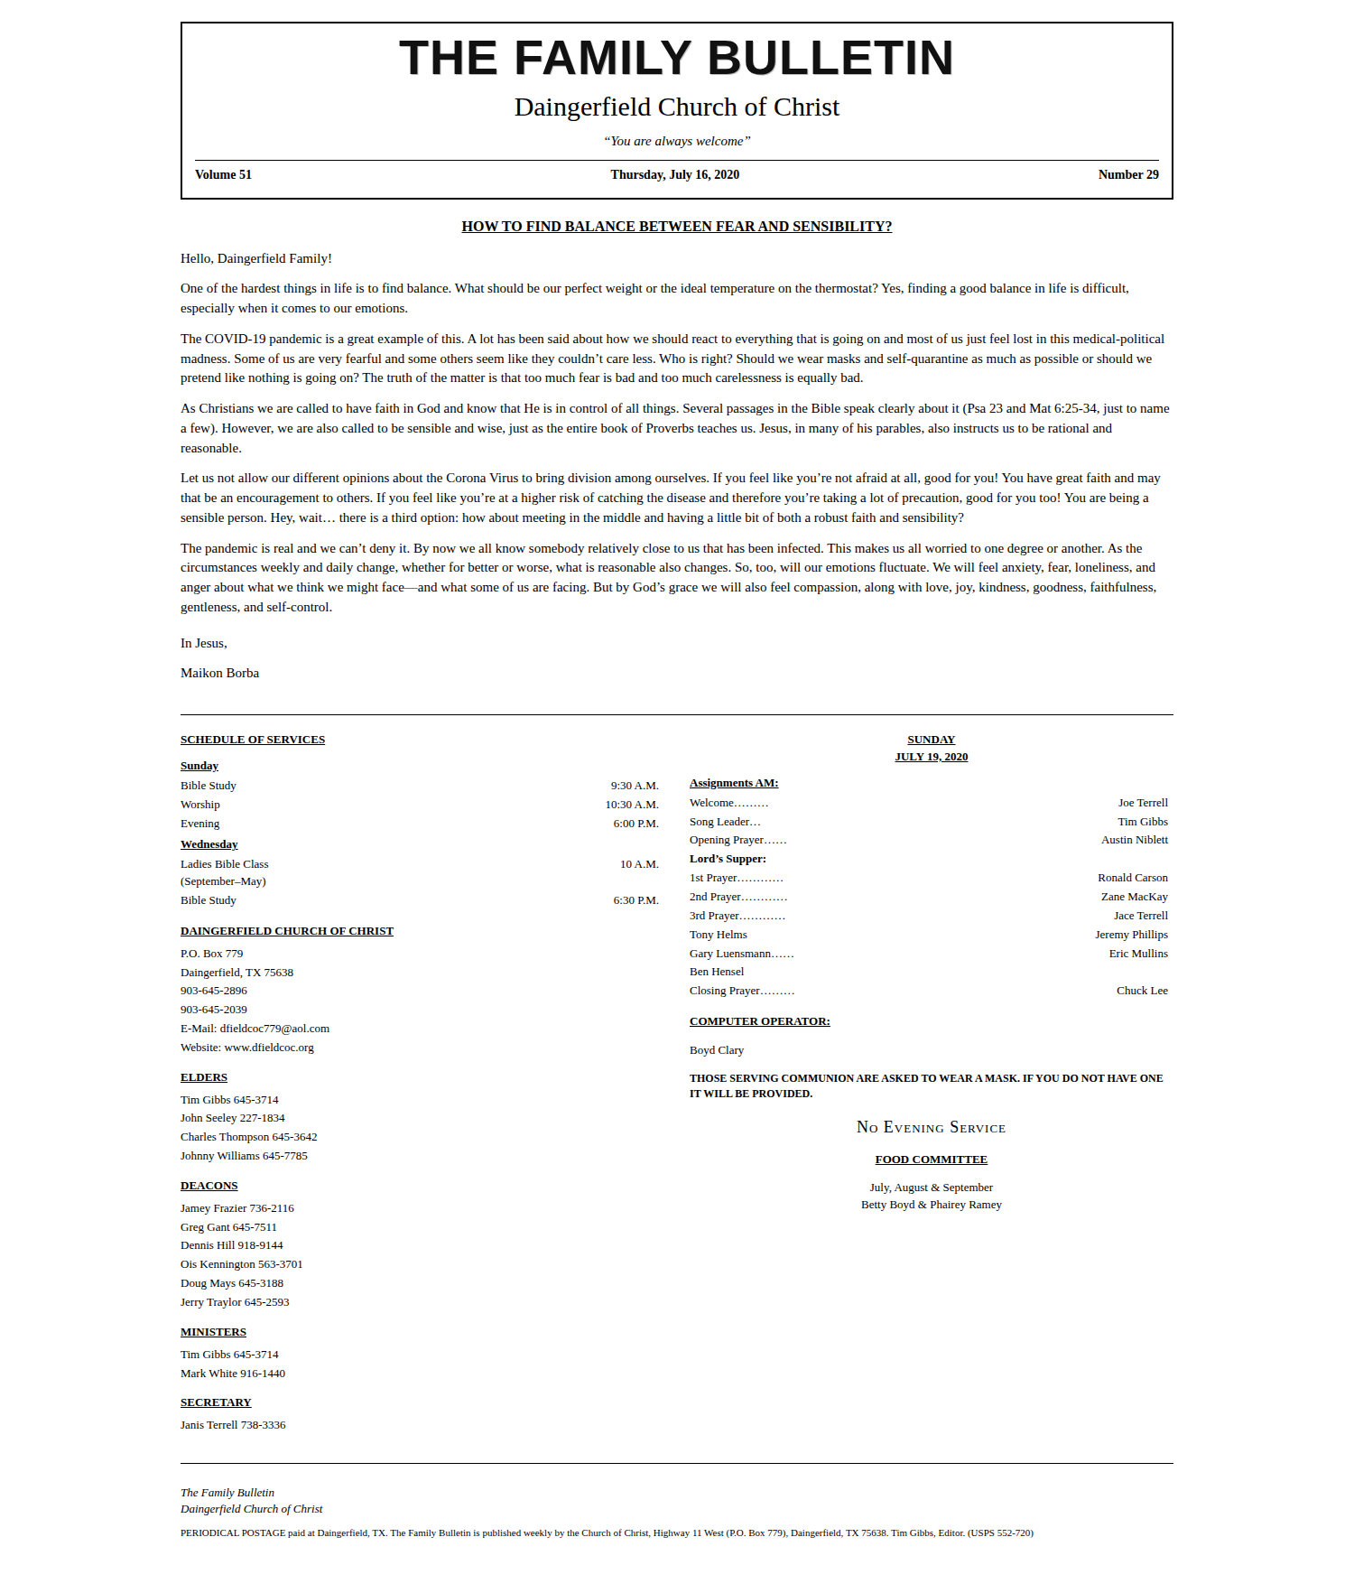THE FAMILY BULLETIN
Daingerfield Church of Christ
“You are always welcome”
Volume 51 Thursday, July 16, 2020 Number 29
How to Find Balance Between Fear and Sensibility?
Hello, Daingerfield Family!
One of the hardest things in life is to find balance. What should be our perfect weight or the ideal temperature on the thermostat? Yes, finding a good balance in life is difficult, especially when it comes to our emotions.
The COVID-19 pandemic is a great example of this. A lot has been said about how we should react to everything that is going on and most of us just feel lost in this medical-political madness. Some of us are very fearful and some others seem like they couldn’t care less. Who is right? Should we wear masks and self-quarantine as much as possible or should we pretend like nothing is going on? The truth of the matter is that too much fear is bad and too much carelessness is equally bad.
As Christians we are called to have faith in God and know that He is in control of all things. Several passages in the Bible speak clearly about it (Psa 23 and Mat 6:25-34, just to name a few). However, we are also called to be sensible and wise, just as the entire book of Proverbs teaches us. Jesus, in many of his parables, also instructs us to be rational and reasonable.
Let us not allow our different opinions about the Corona Virus to bring division among ourselves. If you feel like you’re not afraid at all, good for you! You have great faith and may that be an encouragement to others. If you feel like you’re at a higher risk of catching the disease and therefore you’re taking a lot of precaution, good for you too! You are being a sensible person. Hey, wait… there is a third option: how about meeting in the middle and having a little bit of both a robust faith and sensibility?
The pandemic is real and we can’t deny it. By now we all know somebody relatively close to us that has been infected. This makes us all worried to one degree or another. As the circumstances weekly and daily change, whether for better or worse, what is reasonable also changes. So, too, will our emotions fluctuate. We will feel anxiety, fear, loneliness, and anger about what we think we might face—and what some of us are facing. But by God’s grace we will also feel compassion, along with love, joy, kindness, goodness, faithfulness, gentleness, and self-control.
In Jesus,
Maikon Borba
Schedule of Services
| Sunday |
| --- |
| Bible Study | 9:30 A.M. |
| Worship | 10:30 A.M. |
| Evening | 6:00 P.M. |
| Wednesday |
| Ladies Bible Class (September–May) | 10 A.M. |
| Bible Study | 6:30 P.M. |
Daingerfield Church of Christ
P.O. Box 779
Daingerfield, TX 75638
903-645-2896
903-645-2039
E-Mail: dfieldcoc779@aol.com
Website: www.dfieldcoc.org
Elders
Tim Gibbs 645-3714
John Seeley 227-1834
Charles Thompson 645-3642
Johnny Williams 645-7785
Deacons
Jamey Frazier 736-2116
Greg Gant 645-7511
Dennis Hill 918-9144
Ois Kennington 563-3701
Doug Mays 645-3188
Jerry Traylor 645-2593
Ministers
Tim Gibbs 645-3714
Mark White 916-1440
Secretary
Janis Terrell 738-3336
Sunday
July 19, 2020
| Assignments AM: |
| --- |
| Welcome ……… | Joe Terrell |
| Song Leader … | Tim Gibbs |
| Opening Prayer …… | Austin Niblett |
| Lord’s Supper: |
| 1st Prayer ………… | Ronald Carson |
| 2nd Prayer ………… | Zane MacKay |
| 3rd Prayer ………… | Jace Terrell |
| Tony Helms | Jeremy Phillips |
| Gary Luensmann …… | Eric Mullins |
| Ben Hensel | |
| Closing Prayer ……… | Chuck Lee |
Computer Operator:
Boyd Clary
Those serving communion are asked to wear a mask. If you do not have one it will be provided.
No Evening Service
Food Committee
July, August & September
Betty Boyd & Phairey Ramey
The Family Bulletin
Daingerfield Church of Christ
PERIODICAL POSTAGE paid at Daingerfield, TX. The Family Bulletin is published weekly by the Church of Christ, Highway 11 West (P.O. Box 779), Daingerfield, TX 75638. Tim Gibbs, Editor. (USPS 552-720)